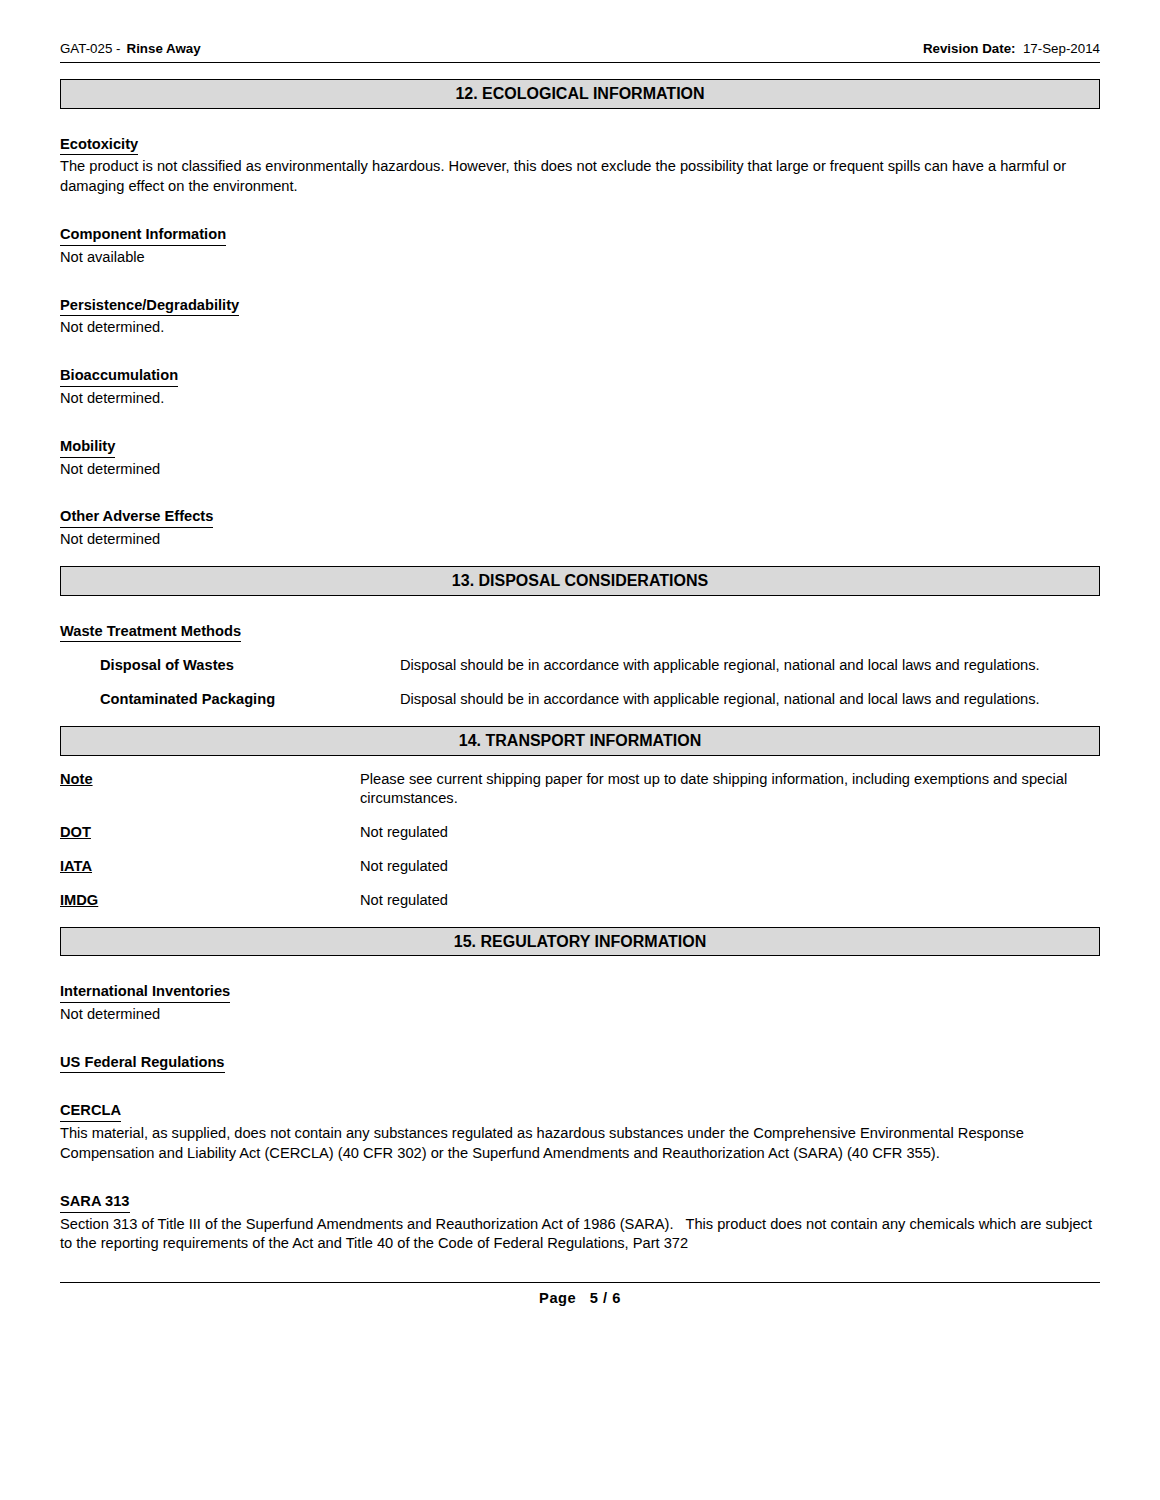GAT-025 -Rinse Away
Revision Date: 17-Sep-2014
12. ECOLOGICAL INFORMATION
Ecotoxicity
The product is not classified as environmentally hazardous. However, this does not exclude the possibility that large or frequent spills can have a harmful or damaging effect on the environment.
Component Information
Not available
Persistence/Degradability
Not determined.
Bioaccumulation
Not determined.
Mobility
Not determined
Other Adverse Effects
Not determined
13. DISPOSAL CONSIDERATIONS
Waste Treatment Methods
Disposal of Wastes
Disposal should be in accordance with applicable regional, national and local laws and regulations.
Contaminated Packaging
Disposal should be in accordance with applicable regional, national and local laws and regulations.
14. TRANSPORT INFORMATION
Note
Please see current shipping paper for most up to date shipping information, including exemptions and special circumstances.
DOT
Not regulated
IATA
Not regulated
IMDG
Not regulated
15. REGULATORY INFORMATION
International Inventories
Not determined
US Federal Regulations
CERCLA
This material, as supplied, does not contain any substances regulated as hazardous substances under the Comprehensive Environmental Response Compensation and Liability Act (CERCLA) (40 CFR 302) or the Superfund Amendments and Reauthorization Act (SARA) (40 CFR 355).
SARA 313
Section 313 of Title III of the Superfund Amendments and Reauthorization Act of 1986 (SARA). This product does not contain any chemicals which are subject to the reporting requirements of the Act and Title 40 of the Code of Federal Regulations, Part 372
Page 5 / 6